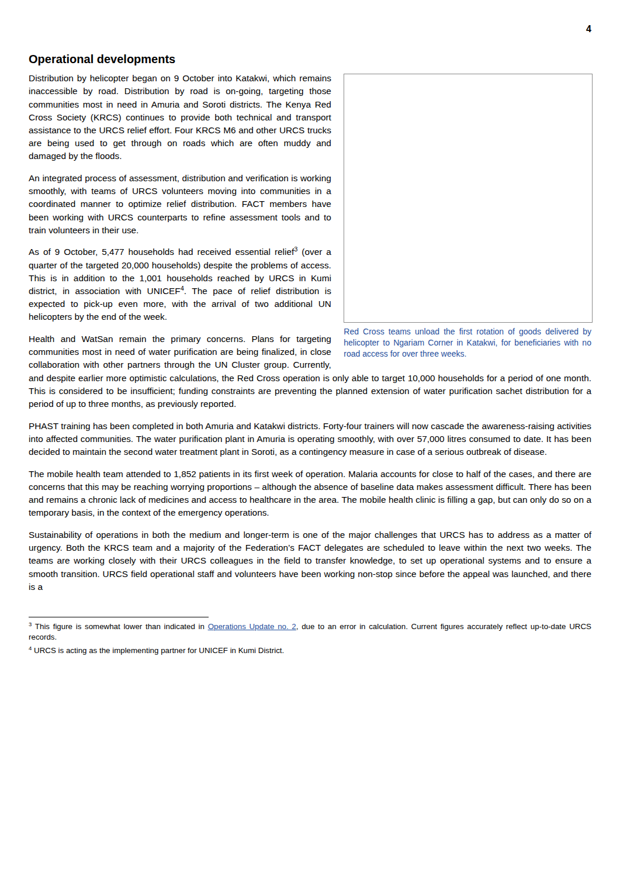4
Operational developments
Red Cross teams unload the first rotation of goods delivered by helicopter to Ngariam Corner in Katakwi, for beneficiaries with no road access for over three weeks.
Distribution by helicopter began on 9 October into Katakwi, which remains inaccessible by road. Distribution by road is on-going, targeting those communities most in need in Amuria and Soroti districts. The Kenya Red Cross Society (KRCS) continues to provide both technical and transport assistance to the URCS relief effort. Four KRCS M6 and other URCS trucks are being used to get through on roads which are often muddy and damaged by the floods.
An integrated process of assessment, distribution and verification is working smoothly, with teams of URCS volunteers moving into communities in a coordinated manner to optimize relief distribution. FACT members have been working with URCS counterparts to refine assessment tools and to train volunteers in their use.
As of 9 October, 5,477 households had received essential relief3 (over a quarter of the targeted 20,000 households) despite the problems of access. This is in addition to the 1,001 households reached by URCS in Kumi district, in association with UNICEF4. The pace of relief distribution is expected to pick-up even more, with the arrival of two additional UN helicopters by the end of the week.
Health and WatSan remain the primary concerns. Plans for targeting communities most in need of water purification are being finalized, in close collaboration with other partners through the UN Cluster group. Currently, and despite earlier more optimistic calculations, the Red Cross operation is only able to target 10,000 households for a period of one month. This is considered to be insufficient; funding constraints are preventing the planned extension of water purification sachet distribution for a period of up to three months, as previously reported.
PHAST training has been completed in both Amuria and Katakwi districts. Forty-four trainers will now cascade the awareness-raising activities into affected communities. The water purification plant in Amuria is operating smoothly, with over 57,000 litres consumed to date. It has been decided to maintain the second water treatment plant in Soroti, as a contingency measure in case of a serious outbreak of disease.
The mobile health team attended to 1,852 patients in its first week of operation. Malaria accounts for close to half of the cases, and there are concerns that this may be reaching worrying proportions – although the absence of baseline data makes assessment difficult. There has been and remains a chronic lack of medicines and access to healthcare in the area. The mobile health clinic is filling a gap, but can only do so on a temporary basis, in the context of the emergency operations.
Sustainability of operations in both the medium and longer-term is one of the major challenges that URCS has to address as a matter of urgency. Both the KRCS team and a majority of the Federation’s FACT delegates are scheduled to leave within the next two weeks. The teams are working closely with their URCS colleagues in the field to transfer knowledge, to set up operational systems and to ensure a smooth transition. URCS field operational staff and volunteers have been working non-stop since before the appeal was launched, and there is a
3 This figure is somewhat lower than indicated in Operations Update no. 2, due to an error in calculation. Current figures accurately reflect up-to-date URCS records.
4 URCS is acting as the implementing partner for UNICEF in Kumi District.